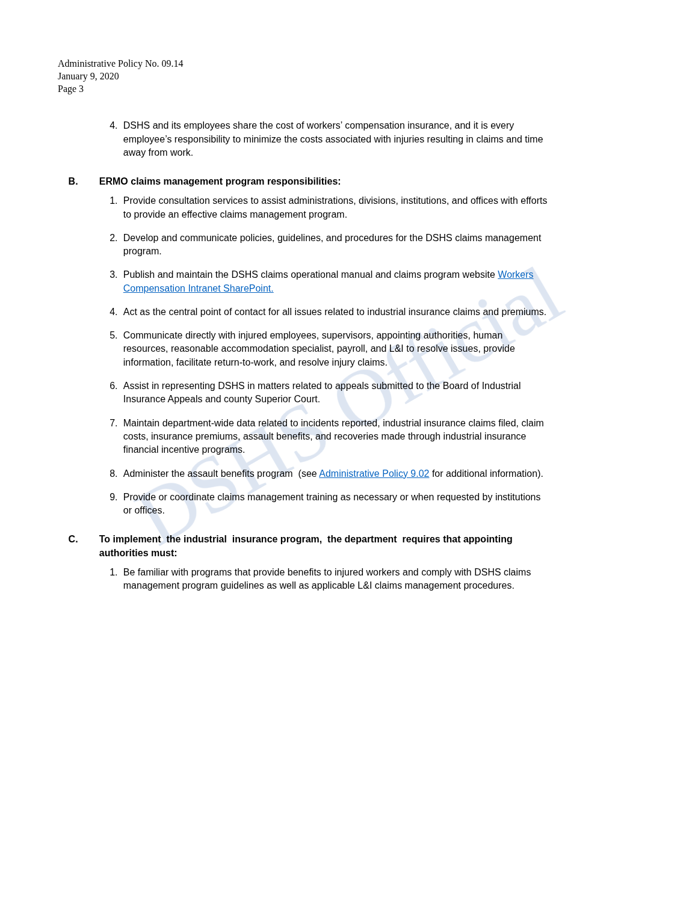DSHS Official
Administrative Policy No. 09.14
January 9, 2020
Page 3
DSHS and its employees share the cost of workers’ compensation insurance, and it is every employee’s responsibility to minimize the costs associated with injuries resulting in claims and time away from work.
B.
ERMO claims management program responsibilities:
Provide consultation services to assist administrations, divisions, institutions, and offices with efforts to provide an effective claims management program.
Develop and communicate policies, guidelines, and procedures for the DSHS claims management program.
Publish and maintain the DSHS claims operational manual and claims program website Workers Compensation Intranet SharePoint.
Act as the central point of contact for all issues related to industrial insurance claims and premiums.
Communicate directly with injured employees, supervisors, appointing authorities, human resources, reasonable accommodation specialist, payroll, and L&I to resolve issues, provide information, facilitate return-to-work, and resolve injury claims.
Assist in representing DSHS in matters related to appeals submitted to the Board of Industrial Insurance Appeals and county Superior Court.
Maintain department-wide data related to incidents reported, industrial insurance claims filed, claim costs, insurance premiums, assault benefits, and recoveries made through industrial insurance financial incentive programs.
Administer the assault benefits program (see Administrative Policy 9.02 for additional information).
Provide or coordinate claims management training as necessary or when requested by institutions or offices.
C.
To implement the industrial insurance program, the department requires that appointing authorities must:
Be familiar with programs that provide benefits to injured workers and comply with DSHS claims management program guidelines as well as applicable L&I claims management procedures.